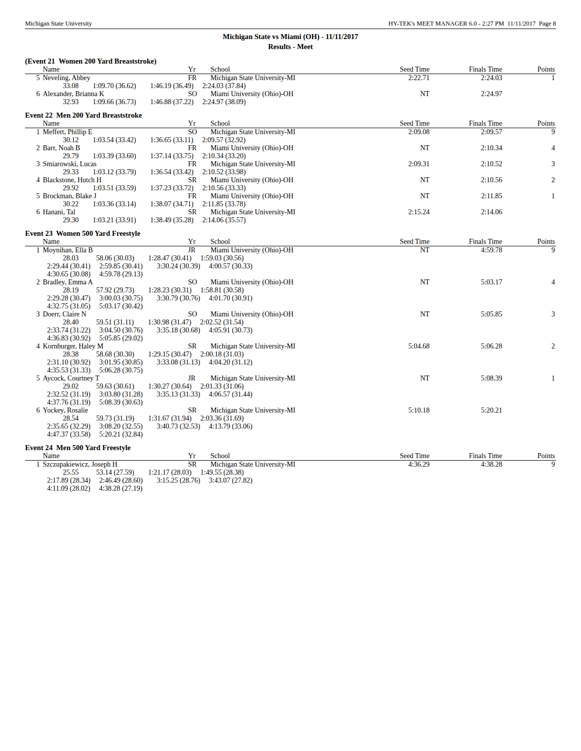Michigan State University
HY-TEK's MEET MANAGER 6.0 - 2:27 PM 11/11/2017 Page 8
Michigan State vs Miami (OH) - 11/11/2017
Results - Meet
(Event 21 Women 200 Yard Breaststroke)
| | Name | Yr | School | Seed Time | Finals Time | Points |
| --- | --- | --- | --- | --- | --- | --- |
| 5 | Neveling, Abbey | FR | Michigan State University-MI | 2:22.71 | 2:24.03 | 1 |
| | 33.08 1:09.70 (36.62) 1:46.19 (36.49) 2:24.03 (37.84) |
| 6 | Alexander, Brianna K | SO | Miami University (Ohio)-OH | NT | 2:24.97 | |
| | 32.93 1:09.66 (36.73) 1:46.88 (37.22) 2:24.97 (38.09) |
Event 22 Men 200 Yard Breaststroke
| | Name | Yr | School | Seed Time | Finals Time | Points |
| --- | --- | --- | --- | --- | --- | --- |
| 1 | Meffert, Phillip E | SO | Michigan State University-MI | 2:09.08 | 2:09.57 | 9 |
| | 30.12 1:03.54 (33.42) 1:36.65 (33.11) 2:09.57 (32.92) |
| 2 | Barr, Noah B | FR | Miami University (Ohio)-OH | NT | 2:10.34 | 4 |
| | 29.79 1:03.39 (33.60) 1:37.14 (33.75) 2:10.34 (33.20) |
| 3 | Smiarowski, Lucas | FR | Michigan State University-MI | 2:09.31 | 2:10.52 | 3 |
| | 29.33 1:03.12 (33.79) 1:36.54 (33.42) 2:10.52 (33.98) |
| 4 | Blackstone, Hutch H | SR | Miami University (Ohio)-OH | NT | 2:10.56 | 2 |
| | 29.92 1:03.51 (33.59) 1:37.23 (33.72) 2:10.56 (33.33) |
| 5 | Brockman, Blake J | FR | Miami University (Ohio)-OH | NT | 2:11.85 | 1 |
| | 30.22 1:03.36 (33.14) 1:38.07 (34.71) 2:11.85 (33.78) |
| 6 | Hanani, Tal | SR | Michigan State University-MI | 2:15.24 | 2:14.06 | |
| | 29.30 1:03.21 (33.91) 1:38.49 (35.28) 2:14.06 (35.57) |
Event 23 Women 500 Yard Freestyle
| | Name | Yr | School | Seed Time | Finals Time | Points |
| --- | --- | --- | --- | --- | --- | --- |
| 1 | Moynihan, Ella B | JR | Miami University (Ohio)-OH | NT | 4:59.78 | 9 |
| | 28.03 58.06 (30.03) 1:28.47 (30.41) 1:59.03 (30.56) |
| | 2:29.44 (30.41) 2:59.85 (30.41) 3:30.24 (30.39) 4:00.57 (30.33) |
| | 4:30.65 (30.08) 4:59.78 (29.13) |
| 2 | Bradley, Emma A | SO | Miami University (Ohio)-OH | NT | 5:03.17 | 4 |
| | 28.19 57.92 (29.73) 1:28.23 (30.31) 1:58.81 (30.58) |
| | 2:29.28 (30.47) 3:00.03 (30.75) 3:30.79 (30.76) 4:01.70 (30.91) |
| | 4:32.75 (31.05) 5:03.17 (30.42) |
| 3 | Doerr, Claire N | SO | Miami University (Ohio)-OH | NT | 5:05.85 | 3 |
| | 28.40 59.51 (31.11) 1:30.98 (31.47) 2:02.52 (31.54) |
| | 2:33.74 (31.22) 3:04.50 (30.76) 3:35.18 (30.68) 4:05.91 (30.73) |
| | 4:36.83 (30.92) 5:05.85 (29.02) |
| 4 | Kornburger, Haley M | SR | Michigan State University-MI | 5:04.68 | 5:06.28 | 2 |
| | 28.38 58.68 (30.30) 1:29.15 (30.47) 2:00.18 (31.03) |
| | 2:31.10 (30.92) 3:01.95 (30.85) 3:33.08 (31.13) 4:04.20 (31.12) |
| | 4:35.53 (31.33) 5:06.28 (30.75) |
| 5 | Aycock, Courtney T | JR | Michigan State University-MI | NT | 5:08.39 | 1 |
| | 29.02 59.63 (30.61) 1:30.27 (30.64) 2:01.33 (31.06) |
| | 2:32.52 (31.19) 3:03.80 (31.28) 3:35.13 (31.33) 4:06.57 (31.44) |
| | 4:37.76 (31.19) 5:08.39 (30.63) |
| 6 | Yockey, Rosalie | SR | Michigan State University-MI | 5:10.18 | 5:20.21 | |
| | 28.54 59.73 (31.19) 1:31.67 (31.94) 2:03.36 (31.69) |
| | 2:35.65 (32.29) 3:08.20 (32.55) 3:40.73 (32.53) 4:13.79 (33.06) |
| | 4:47.37 (33.58) 5:20.21 (32.84) |
Event 24 Men 500 Yard Freestyle
| | Name | Yr | School | Seed Time | Finals Time | Points |
| --- | --- | --- | --- | --- | --- | --- |
| 1 | Szczupakiewicz, Joseph H | SR | Michigan State University-MI | 4:36.29 | 4:38.28 | 9 |
| | 25.55 53.14 (27.59) 1:21.17 (28.03) 1:49.55 (28.38) |
| | 2:17.89 (28.34) 2:46.49 (28.60) 3:15.25 (28.76) 3:43.07 (27.82) |
| | 4:11.09 (28.02) 4:38.28 (27.19) |